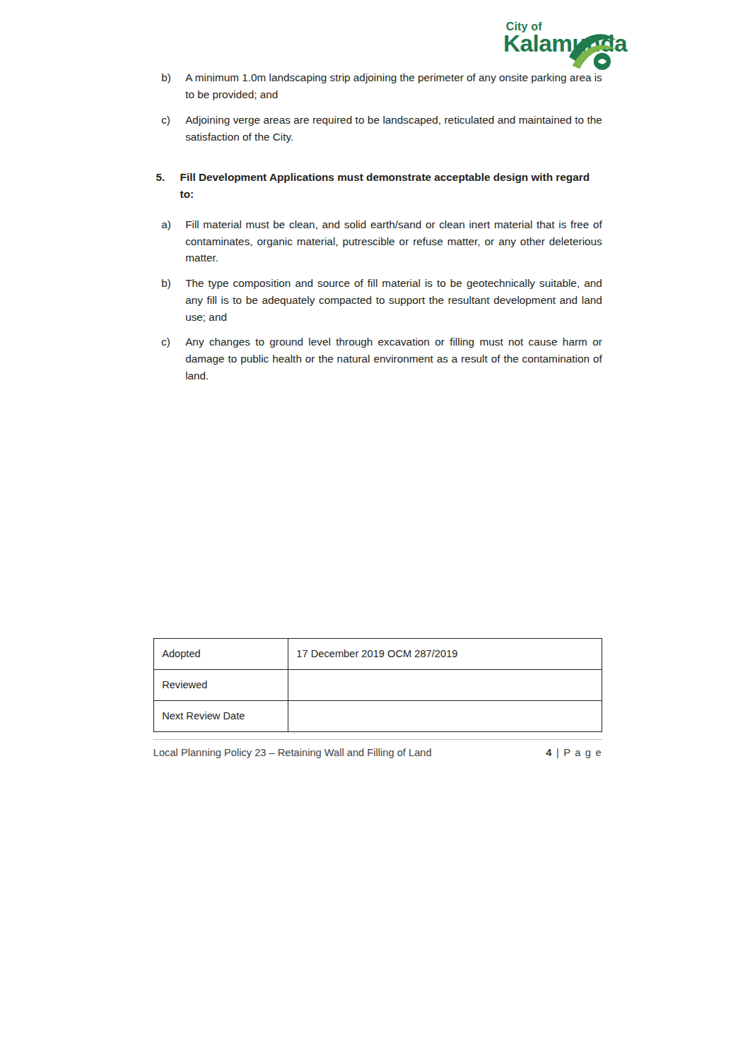City of
Kalamunda
b) A minimum 1.0m landscaping strip adjoining the perimeter of any onsite parking area is to be provided; and
c) Adjoining verge areas are required to be landscaped, reticulated and maintained to the satisfaction of the City.
5.
Fill Development Applications must demonstrate acceptable design with regard to:
a) Fill material must be clean, and solid earth/sand or clean inert material that is free of contaminates, organic material, putrescible or refuse matter, or any other deleterious matter.
b) The type composition and source of fill material is to be geotechnically suitable, and any fill is to be adequately compacted to support the resultant development and land use; and
c) Any changes to ground level through excavation or filling must not cause harm or damage to public health or the natural environment as a result of the contamination of land.
| Adopted | 17 December 2019 OCM 287/2019 |
| Reviewed | |
| Next Review Date | |
Local Planning Policy 23 – Retaining Wall and Filling of Land
4 | P a g e